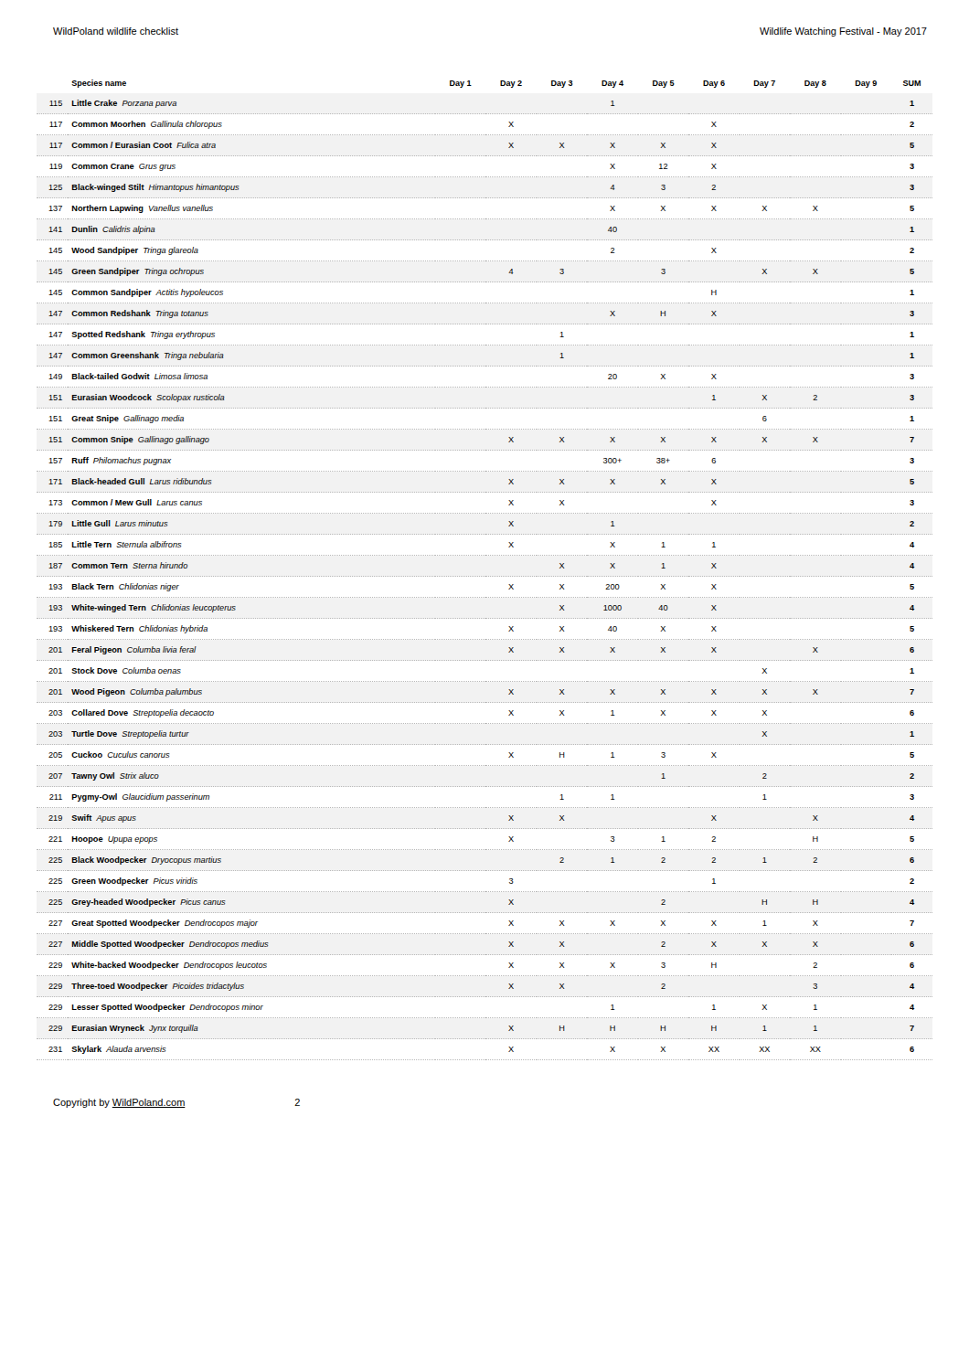WildPoland wildlife checklist
Wildlife Watching Festival - May 2017
| | Species name | Day 1 | Day 2 | Day 3 | Day 4 | Day 5 | Day 6 | Day 7 | Day 8 | Day 9 | SUM |
| --- | --- | --- | --- | --- | --- | --- | --- | --- | --- | --- | --- |
| 115 | Little Crake Porzana parva | | | | 1 | | | | | | 1 |
| 117 | Common Moorhen Gallinula chloropus | | X | | | | X | | | | 2 |
| 117 | Common / Eurasian Coot Fulica atra | | X | X | X | X | X | | | | 5 |
| 119 | Common Crane Grus grus | | | | X | 12 | X | | | | 3 |
| 125 | Black-winged Stilt Himantopus himantopus | | | | 4 | 3 | 2 | | | | 3 |
| 137 | Northern Lapwing Vanellus vanellus | | | | X | X | X | X | X | | 5 |
| 141 | Dunlin Calidris alpina | | | | 40 | | | | | | 1 |
| 145 | Wood Sandpiper Tringa glareola | | | | 2 | | X | | | | 2 |
| 145 | Green Sandpiper Tringa ochropus | | 4 | 3 | | 3 | | X | X | | 5 |
| 145 | Common Sandpiper Actitis hypoleucos | | | | | | H | | | | 1 |
| 147 | Common Redshank Tringa totanus | | | | X | H | X | | | | 3 |
| 147 | Spotted Redshank Tringa erythropus | | | 1 | | | | | | | 1 |
| 147 | Common Greenshank Tringa nebularia | | | 1 | | | | | | | 1 |
| 149 | Black-tailed Godwit Limosa limosa | | | | 20 | X | X | | | | 3 |
| 151 | Eurasian Woodcock Scolopax rusticola | | | | | | 1 | X | 2 | | 3 |
| 151 | Great Snipe Gallinago media | | | | | | | 6 | | | 1 |
| 151 | Common Snipe Gallinago gallinago | | X | X | X | X | X | X | X | | 7 |
| 157 | Ruff Philomachus pugnax | | | | 300+ | 38+ | 6 | | | | 3 |
| 171 | Black-headed Gull Larus ridibundus | | X | X | X | X | X | | | | 5 |
| 173 | Common / Mew Gull Larus canus | | X | X | | | X | | | | 3 |
| 179 | Little Gull Larus minutus | | X | | 1 | | | | | | 2 |
| 185 | Little Tern Sternula albifrons | | X | | X | 1 | 1 | | | | 4 |
| 187 | Common Tern Sterna hirundo | | | X | X | 1 | X | | | | 4 |
| 193 | Black Tern Chlidonias niger | | X | X | 200 | X | X | | | | 5 |
| 193 | White-winged Tern Chlidonias leucopterus | | | X | 1000 | 40 | X | | | | 4 |
| 193 | Whiskered Tern Chlidonias hybrida | | X | X | 40 | X | X | | | | 5 |
| 201 | Feral Pigeon Columba livia feral | | X | X | X | X | X | | X | | 6 |
| 201 | Stock Dove Columba oenas | | | | | | | X | | | 1 |
| 201 | Wood Pigeon Columba palumbus | | X | X | X | X | X | X | X | | 7 |
| 203 | Collared Dove Streptopelia decaocto | | X | X | 1 | X | X | X | | | 6 |
| 203 | Turtle Dove Streptopelia turtur | | | | | | | X | | | 1 |
| 205 | Cuckoo Cuculus canorus | | X | H | 1 | 3 | X | | | | 5 |
| 207 | Tawny Owl Strix aluco | | | | | 1 | | 2 | | | 2 |
| 211 | Pygmy-Owl Glaucidium passerinum | | | 1 | 1 | | | 1 | | | 3 |
| 219 | Swift Apus apus | | X | X | | | X | | X | | 4 |
| 221 | Hoopoe Upupa epops | | X | | 3 | 1 | 2 | | H | | 5 |
| 225 | Black Woodpecker Dryocopus martius | | | 2 | 1 | 2 | 2 | 1 | 2 | | 6 |
| 225 | Green Woodpecker Picus viridis | | 3 | | | | 1 | | | | 2 |
| 225 | Grey-headed Woodpecker Picus canus | | X | | | 2 | | H | H | | 4 |
| 227 | Great Spotted Woodpecker Dendrocopos major | | X | X | X | X | X | 1 | X | | 7 |
| 227 | Middle Spotted Woodpecker Dendrocopos medius | | X | X | | 2 | X | X | X | | 6 |
| 229 | White-backed Woodpecker Dendrocopos leucotos | | X | X | X | 3 | H | | 2 | | 6 |
| 229 | Three-toed Woodpecker Picoides tridactylus | | X | X | | 2 | | | 3 | | 4 |
| 229 | Lesser Spotted Woodpecker Dendrocopos minor | | | | 1 | | 1 | X | 1 | | 4 |
| 229 | Eurasian Wryneck Jynx torquilla | | X | H | H | H | H | 1 | 1 | | 7 |
| 231 | Skylark Alauda arvensis | | X | | X | X | XX | XX | XX | | 6 |
Copyright by WildPoland.com
2